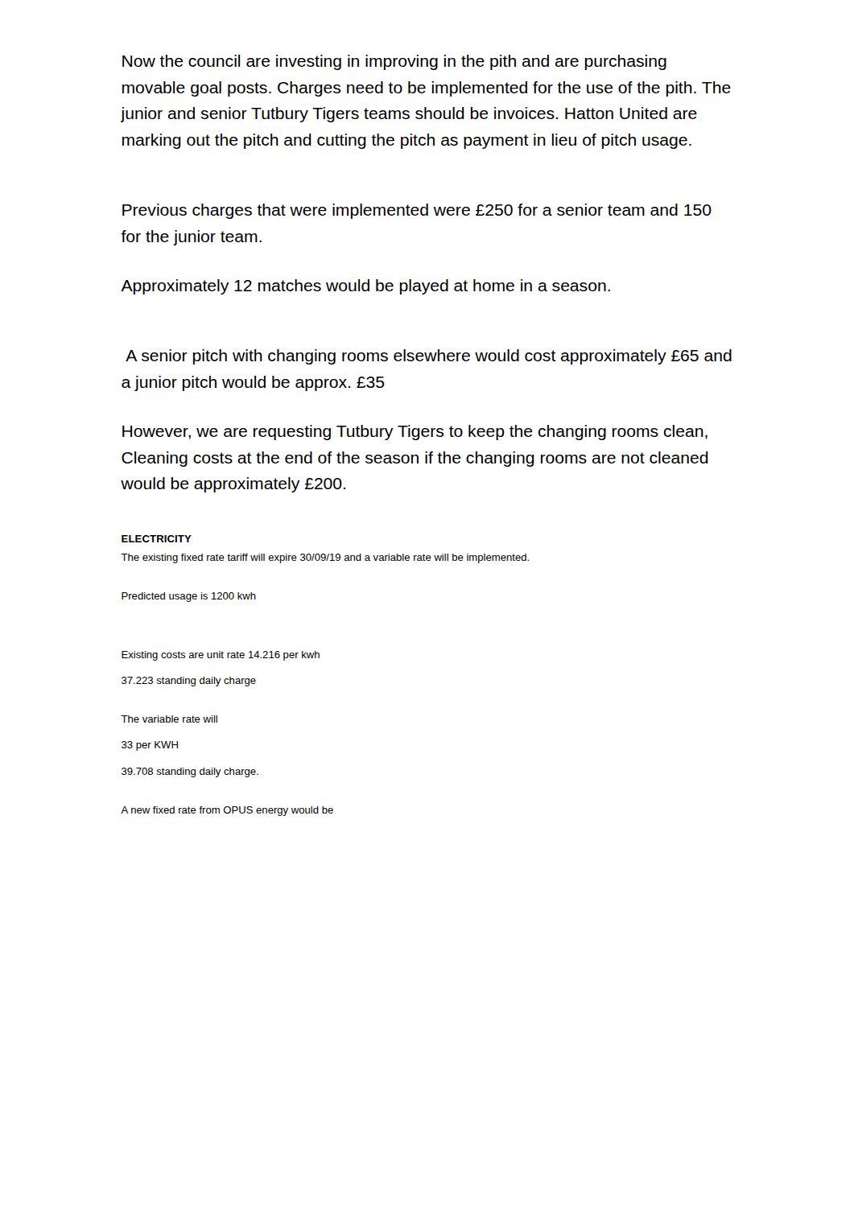Now the council are investing in improving in the pith and are purchasing movable goal posts. Charges need to be implemented for the use of the pith. The junior and senior Tutbury Tigers teams should be invoices. Hatton United are marking out the pitch and cutting the pitch as payment in lieu of pitch usage.
Previous charges that were implemented were £250 for a senior team and 150 for the junior team.
Approximately 12 matches would be played at home in a season.
A senior pitch with changing rooms elsewhere would cost approximately £65 and a junior pitch would be approx. £35
However, we are requesting Tutbury Tigers to keep the changing rooms clean, Cleaning costs at the end of the season if the changing rooms are not cleaned would be approximately £200.
ELECTRICITY
The existing fixed rate tariff will expire 30/09/19 and a variable rate will be implemented.
Predicted usage is 1200 kwh
Existing costs are unit rate 14.216 per kwh
37.223 standing daily charge
The variable rate will
33 per KWH
39.708 standing daily charge.
A new fixed rate from OPUS energy would be